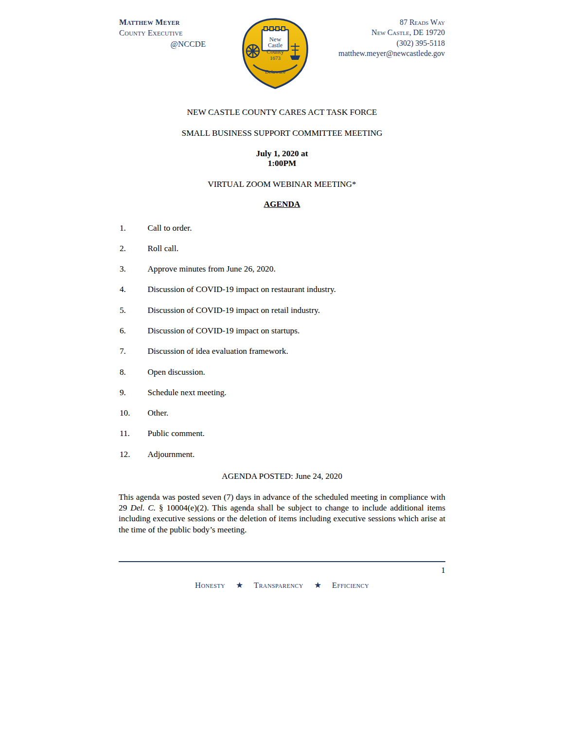| Matthew Meyer County Executive @NCCDE | | 87 Reads Way New Castle , DE 19720 (302) 395-5118 matthew.meyer@newcastlede.gov |
NEW CASTLE COUNTY CARES ACT TASK FORCE
SMALL BUSINESS SUPPORT COMMITTEE MEETING
July 1, 2020 at
1:00PM
VIRTUAL ZOOM WEBINAR MEETING*
AGENDA
1. Call to order.
2. Roll call.
3. Approve minutes from June 26, 2020.
4. Discussion of COVID-19 impact on restaurant industry.
5. Discussion of COVID-19 impact on retail industry.
6. Discussion of COVID-19 impact on startups.
7. Discussion of idea evaluation framework.
8. Open discussion.
9. Schedule next meeting.
10. Other.
11. Public comment.
12. Adjournment.
AGENDA POSTED: June 24, 2020
This agenda was posted seven (7) days in advance of the scheduled meeting in compliance with 29 Del. C. § 10004(e)(2). This agenda shall be subject to change to include additional items including executive sessions or the deletion of items including executive sessions which arise at the time of the public body’s meeting.
1 Honesty ★ Transparency ★ Efficiency